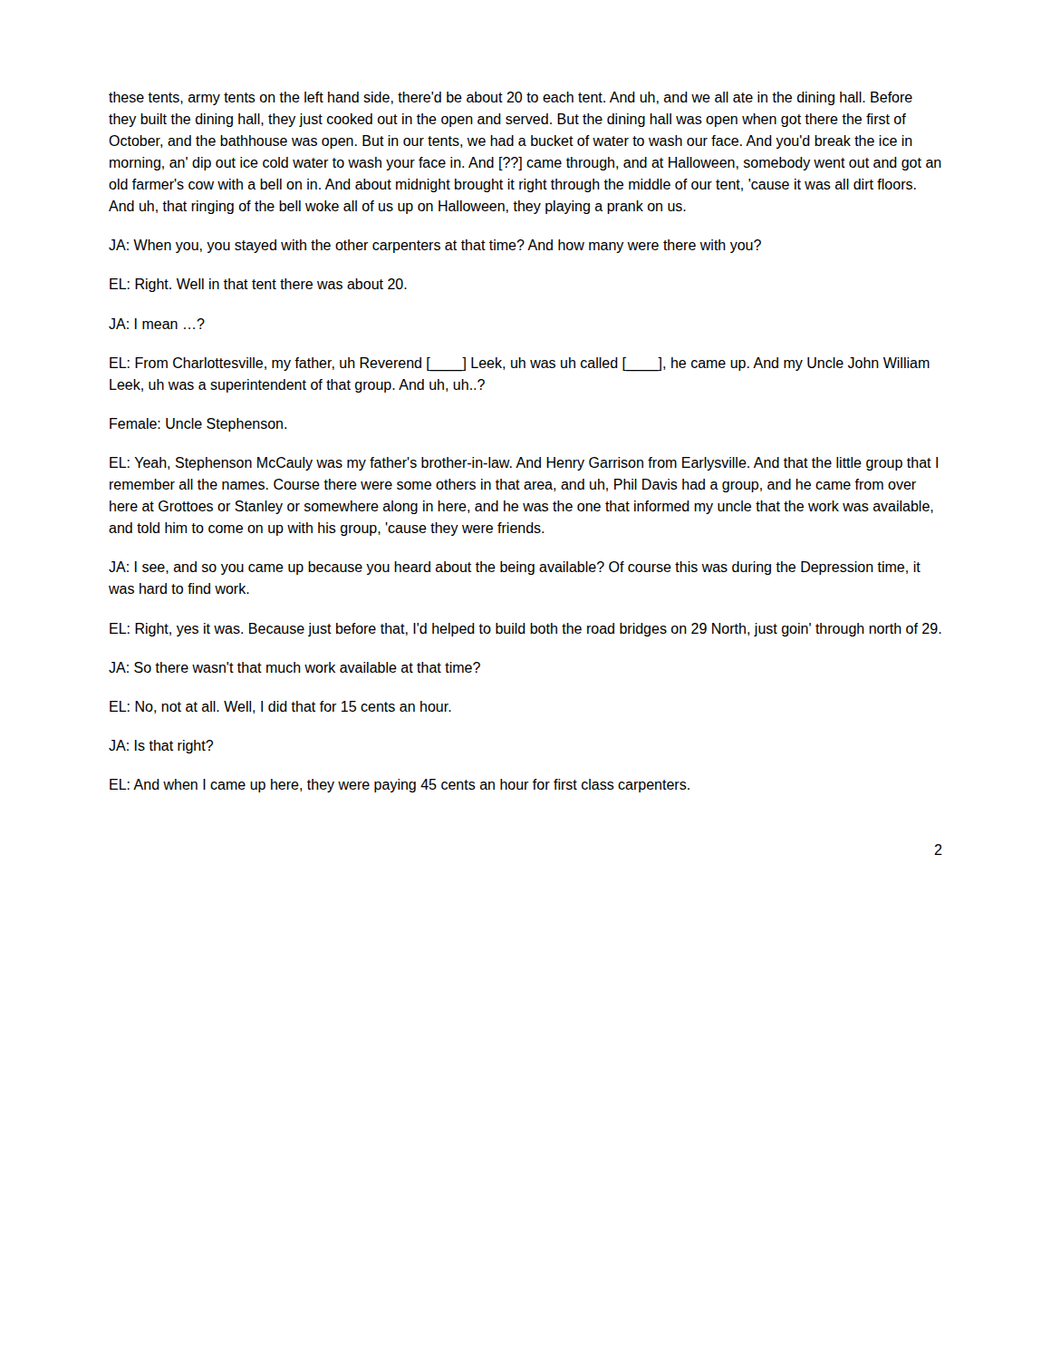these tents, army tents on the left hand side, there'd be about 20 to each tent. And uh, and we all ate in the dining hall. Before they built the dining hall, they just cooked out in the open and served. But the dining hall was open when got there the first of October, and the bathhouse was open. But in our tents, we had a bucket of water to wash our face. And you'd break the ice in morning, an' dip out ice cold water to wash your face in. And [??] came through, and at Halloween, somebody went out and got an old farmer's cow with a bell on in. And about midnight brought it right through the middle of our tent, 'cause it was all dirt floors. And uh, that ringing of the bell woke all of us up on Halloween, they playing a prank on us.
JA: When you, you stayed with the other carpenters at that time? And how many were there with you?
EL: Right. Well in that tent there was about 20.
JA: I mean …?
EL: From Charlottesville, my father, uh Reverend [____] Leek, uh was uh called [____], he came up. And my Uncle John William Leek, uh was a superintendent of that group. And uh, uh..?
Female: Uncle Stephenson.
EL: Yeah, Stephenson McCauly was my father's brother-in-law. And Henry Garrison from Earlysville. And that the little group that I remember all the names. Course there were some others in that area, and uh, Phil Davis had a group, and he came from over here at Grottoes or Stanley or somewhere along in here, and he was the one that informed my uncle that the work was available, and told him to come on up with his group, 'cause they were friends.
JA: I see, and so you came up because you heard about the being available? Of course this was during the Depression time, it was hard to find work.
EL: Right, yes it was. Because just before that, I'd helped to build both the road bridges on 29 North, just goin' through north of 29.
JA: So there wasn't that much work available at that time?
EL: No, not at all. Well, I did that for 15 cents an hour.
JA: Is that right?
EL: And when I came up here, they were paying 45 cents an hour for first class carpenters.
2